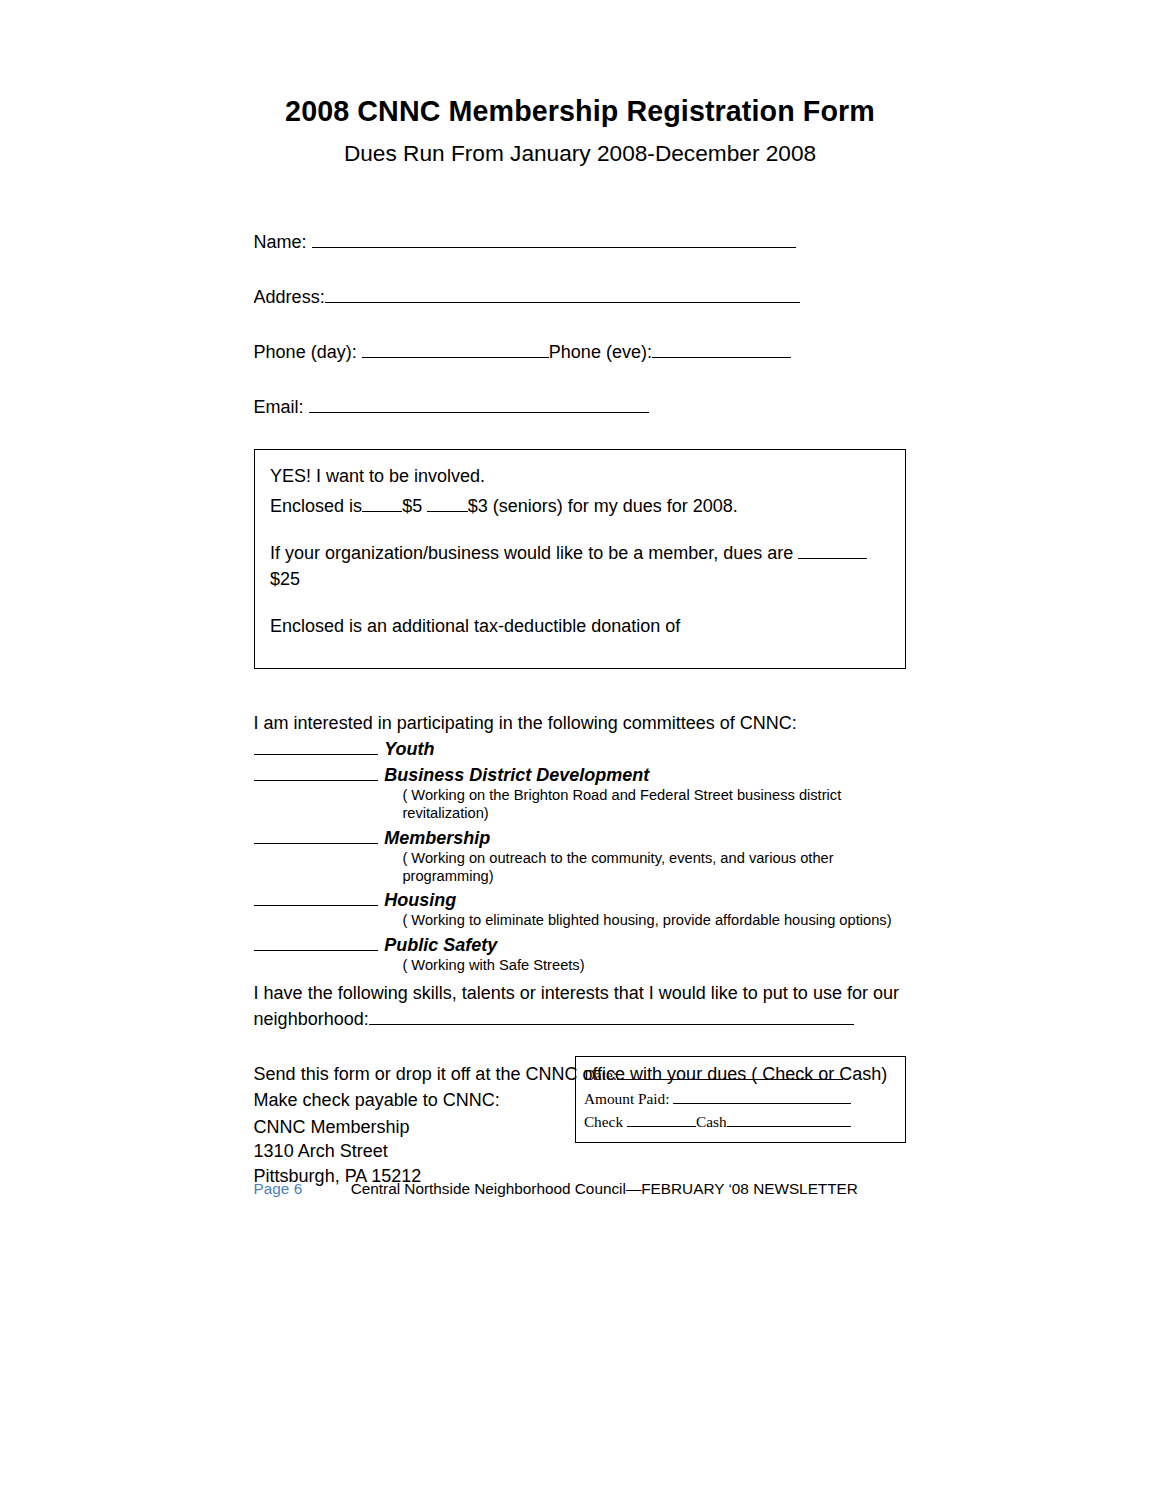2008 CNNC Membership Registration Form
Dues Run From January 2008-December 2008
Name:
Address:
Phone (day): Phone (eve):
Email:
YES! I want to be involved.
Enclosed is $5 $3 (seniors) for my dues for 2008.
If your organization/business would like to be a member, dues are $25
Enclosed is an additional tax-deductible donation of
I am interested in participating in the following committees of CNNC:
Youth
Business District Development
( Working on the Brighton Road and Federal Street business district revitalization)
Membership
( Working on outreach to the community, events, and various other programming)
Housing
( Working to eliminate blighted housing, provide affordable housing options)
Public Safety
( Working with Safe Streets)
I have the following skills, talents or interests that I would like to put to use for our neighborhood:
Send this form or drop it off at the CNNC office with your dues ( Check or Cash) Make check payable to CNNC:
CNNC Membership
1310 Arch Street
Pittsburgh, PA 15212
Date:
Amount Paid:
Check Cash
Page 6
Central Northside Neighborhood Council—FEBRUARY ‘08 NEWSLETTER